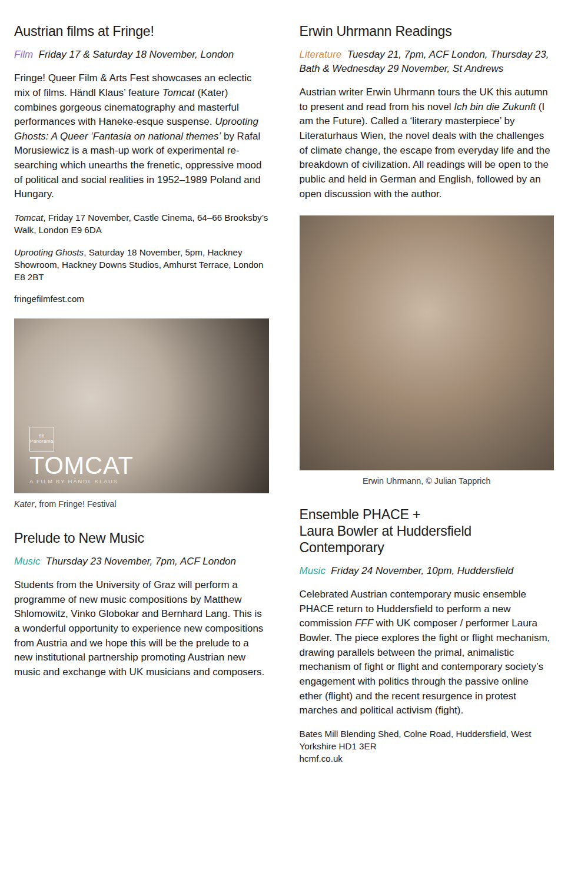Austrian films at Fringe!
Film Friday 17 & Saturday 18 November, London
Fringe! Queer Film & Arts Fest showcases an eclectic mix of films. Händl Klaus’ feature Tomcat (Kater) combines gorgeous cinematography and masterful performances with Haneke-esque suspense. Uprooting Ghosts: A Queer ‘Fantasia on national themes’ by Rafal Morusiewicz is a mash-up work of experimental re-searching which unearths the frenetic, oppressive mood of political and social realities in 1952–1989 Poland and Hungary.
Tomcat, Friday 17 November, Castle Cinema, 64–66 Brooksby’s Walk, London E9 6DA
Uprooting Ghosts, Saturday 18 November, 5pm, Hackney Showroom, Hackney Downs Studios, Amhurst Terrace, London E8 2BT
fringefilmfest.com
66
Panorama TOMCAT a film by Händl Klaus
Kater, from Fringe! Festival
Prelude to New Music
Music Thursday 23 November, 7pm, ACF London
Students from the University of Graz will perform a programme of new music compositions by Matthew Shlomowitz, Vinko Globokar and Bernhard Lang. This is a wonderful opportunity to experience new compositions from Austria and we hope this will be the prelude to a new institutional partnership promoting Austrian new music and exchange with UK musicians and composers.
Erwin Uhrmann Readings
Literature Tuesday 21, 7pm, ACF London, Thursday 23, Bath & Wednesday 29 November, St Andrews
Austrian writer Erwin Uhrmann tours the UK this autumn to present and read from his novel Ich bin die Zukunft (I am the Future). Called a ‘literary masterpiece’ by Literaturhaus Wien, the novel deals with the challenges of climate change, the escape from everyday life and the breakdown of civilization. All readings will be open to the public and held in German and English, followed by an open discussion with the author.
Erwin Uhrmann, © Julian Tapprich
Ensemble PHACE +
Laura Bowler at Huddersfield Contemporary
Music Friday 24 November, 10pm, Huddersfield
Celebrated Austrian contemporary music ensemble PHACE return to Huddersfield to perform a new commission FFF with UK composer / performer Laura Bowler. The piece explores the fight or flight mechanism, drawing parallels between the primal, animalistic mechanism of fight or flight and contemporary society’s engagement with politics through the passive online ether (flight) and the recent resurgence in protest marches and political activism (fight).
Bates Mill Blending Shed, Colne Road, Huddersfield, West Yorkshire HD1 3ER
hcmf.co.uk